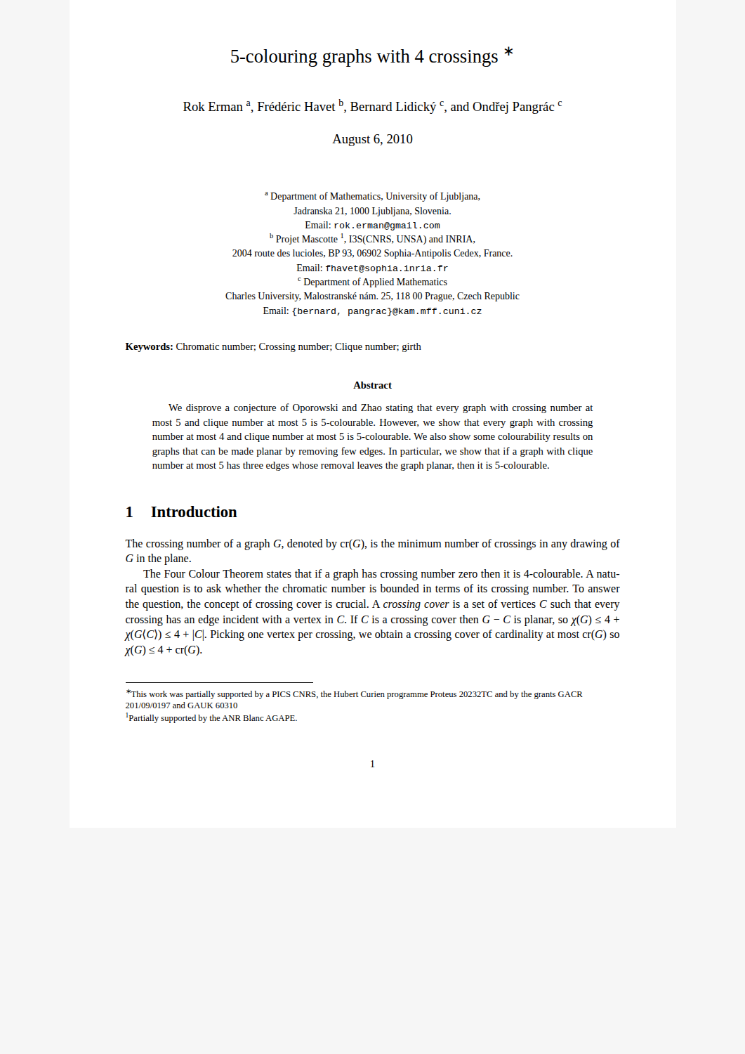5-colouring graphs with 4 crossings ∗
Rok Erman a, Frédéric Havet b, Bernard Lidický c, and Ondřej Pangrác c
August 6, 2010
a Department of Mathematics, University of Ljubljana,
Jadranska 21, 1000 Ljubljana, Slovenia.
Email: rok.erman@gmail.com
b Projet Mascotte 1, I3S(CNRS, UNSA) and INRIA,
2004 route des lucioles, BP 93, 06902 Sophia-Antipolis Cedex, France.
Email: fhavet@sophia.inria.fr
c Department of Applied Mathematics
Charles University, Malostranské nám. 25, 118 00 Prague, Czech Republic
Email: {bernard, pangrac}@kam.mff.cuni.cz
Keywords: Chromatic number; Crossing number; Clique number; girth
Abstract
We disprove a conjecture of Oporowski and Zhao stating that every graph with crossing number at most 5 and clique number at most 5 is 5-colourable. However, we show that every graph with crossing number at most 4 and clique number at most 5 is 5-colourable. We also show some colourability results on graphs that can be made planar by removing few edges. In particular, we show that if a graph with clique number at most 5 has three edges whose removal leaves the graph planar, then it is 5-colourable.
1 Introduction
The crossing number of a graph G, denoted by cr(G), is the minimum number of crossings in any drawing of G in the plane.
The Four Colour Theorem states that if a graph has crossing number zero then it is 4-colourable. A natural question is to ask whether the chromatic number is bounded in terms of its crossing number. To answer the question, the concept of crossing cover is crucial. A crossing cover is a set of vertices C such that every crossing has an edge incident with a vertex in C. If C is a crossing cover then G − C is planar, so χ(G) ≤ 4 + χ(G⟨C⟩) ≤ 4 + |C|. Picking one vertex per crossing, we obtain a crossing cover of cardinality at most cr(G) so χ(G) ≤ 4 + cr(G).
∗This work was partially supported by a PICS CNRS, the Hubert Curien programme Proteus 20232TC and by the grants GACR 201/09/0197 and GAUK 60310
1Partially supported by the ANR Blanc AGAPE.
1